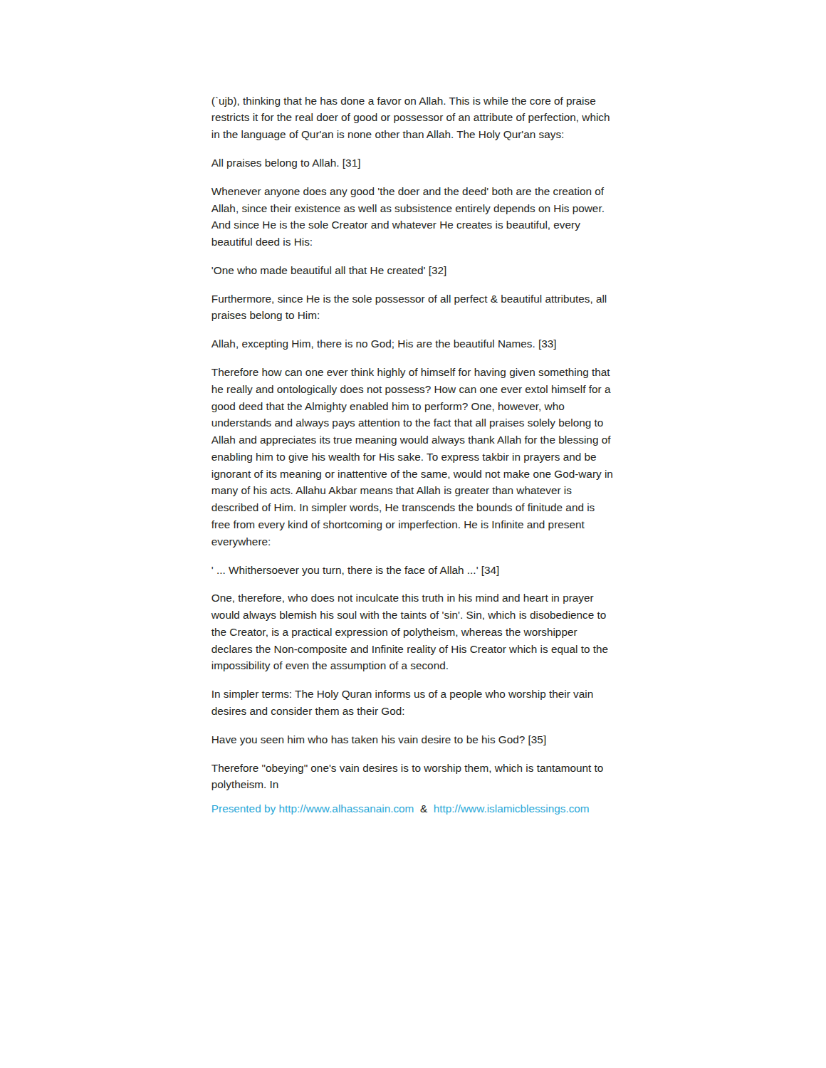(`ujb), thinking that he has done a favor on Allah. This is while the core of praise restricts it for the real doer of good or possessor of an attribute of perfection, which in the language of Qur'an is none other than Allah. The Holy Qur'an says:
All praises belong to Allah. [31]
Whenever anyone does any good 'the doer and the deed' both are the creation of Allah, since their existence as well as subsistence entirely depends on His power. And since He is the sole Creator and whatever He creates is beautiful, every beautiful deed is His:
'One who made beautiful all that He created' [32]
Furthermore, since He is the sole possessor of all perfect & beautiful attributes, all praises belong to Him:
Allah, excepting Him, there is no God; His are the beautiful Names. [33]
Therefore how can one ever think highly of himself for having given something that he really and ontologically does not possess? How can one ever extol himself for a good deed that the Almighty enabled him to perform? One, however, who understands and always pays attention to the fact that all praises solely belong to Allah and appreciates its true meaning would always thank Allah for the blessing of enabling him to give his wealth for His sake. To express takbir in prayers and be ignorant of its meaning or inattentive of the same, would not make one God-wary in many of his acts. Allahu Akbar means that Allah is greater than whatever is described of Him. In simpler words, He transcends the bounds of finitude and is free from every kind of shortcoming or imperfection. He is Infinite and present everywhere:
' ... Whithersoever you turn, there is the face of Allah ...' [34]
One, therefore, who does not inculcate this truth in his mind and heart in prayer would always blemish his soul with the taints of 'sin'. Sin, which is disobedience to the Creator, is a practical expression of polytheism, whereas the worshipper declares the Non-composite and Infinite reality of His Creator which is equal to the impossibility of even the assumption of a second.
In simpler terms: The Holy Quran informs us of a people who worship their vain desires and consider them as their God:
Have you seen him who has taken his vain desire to be his God? [35]
Therefore "obeying" one's vain desires is to worship them, which is tantamount to polytheism. In
Presented by http://www.alhassanain.com & http://www.islamicblessings.com